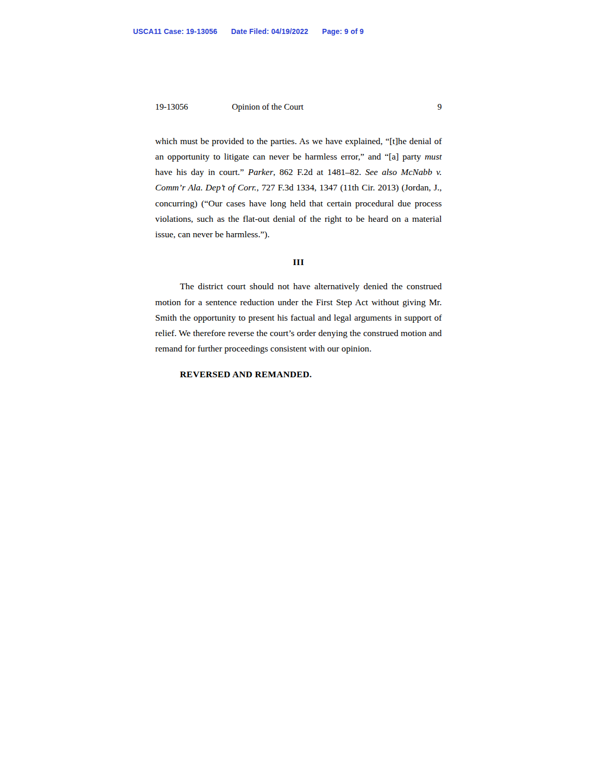USCA11 Case: 19-13056 Date Filed: 04/19/2022 Page: 9 of 9
19-13056
Opinion of the Court
9
which must be provided to the parties. As we have explained, “[t]he denial of an opportunity to litigate can never be harmless error,” and “[a] party must have his day in court.” Parker, 862 F.2d at 1481–82. See also McNabb v. Comm’r Ala. Dep’t of Corr., 727 F.3d 1334, 1347 (11th Cir. 2013) (Jordan, J., concurring) (“Our cases have long held that certain procedural due process violations, such as the flat-out denial of the right to be heard on a material issue, can never be harmless.”).
III
The district court should not have alternatively denied the construed motion for a sentence reduction under the First Step Act without giving Mr. Smith the opportunity to present his factual and legal arguments in support of relief. We therefore reverse the court’s order denying the construed motion and remand for further proceedings consistent with our opinion.
REVERSED AND REMANDED.